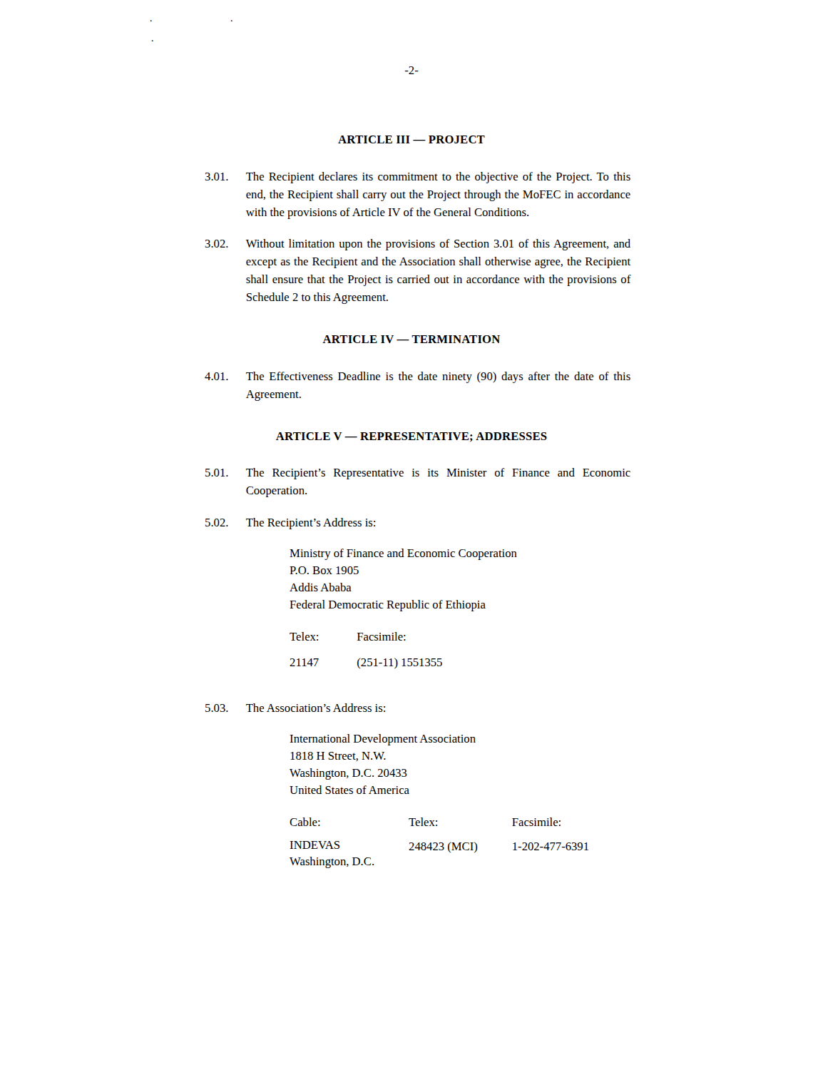· · ·
-2-
ARTICLE III — PROJECT
3.01.
The Recipient declares its commitment to the objective of the Project. To this end, the Recipient shall carry out the Project through the MoFEC in accordance with the provisions of Article IV of the General Conditions.
3.02.
Without limitation upon the provisions of Section 3.01 of this Agreement, and except as the Recipient and the Association shall otherwise agree, the Recipient shall ensure that the Project is carried out in accordance with the provisions of Schedule 2 to this Agreement.
ARTICLE IV — TERMINATION
4.01.
The Effectiveness Deadline is the date ninety (90) days after the date of this Agreement.
ARTICLE V — REPRESENTATIVE; ADDRESSES
5.01.
The Recipient’s Representative is its Minister of Finance and Economic Cooperation.
5.02.
The Recipient’s Address is:
Ministry of Finance and Economic Cooperation P.O. Box 1905 Addis Ababa Federal Democratic Republic of Ethiopia
| Telex: | Facsimile: |
| 21147 | (251-11) 1551355 |
5.03.
The Association’s Address is:
International Development Association 1818 H Street, N.W. Washington, D.C. 20433 United States of America
| Cable: | Telex: | Facsimile: |
| INDEVAS Washington, D.C. | 248423 (MCI) | 1-202-477-6391 |